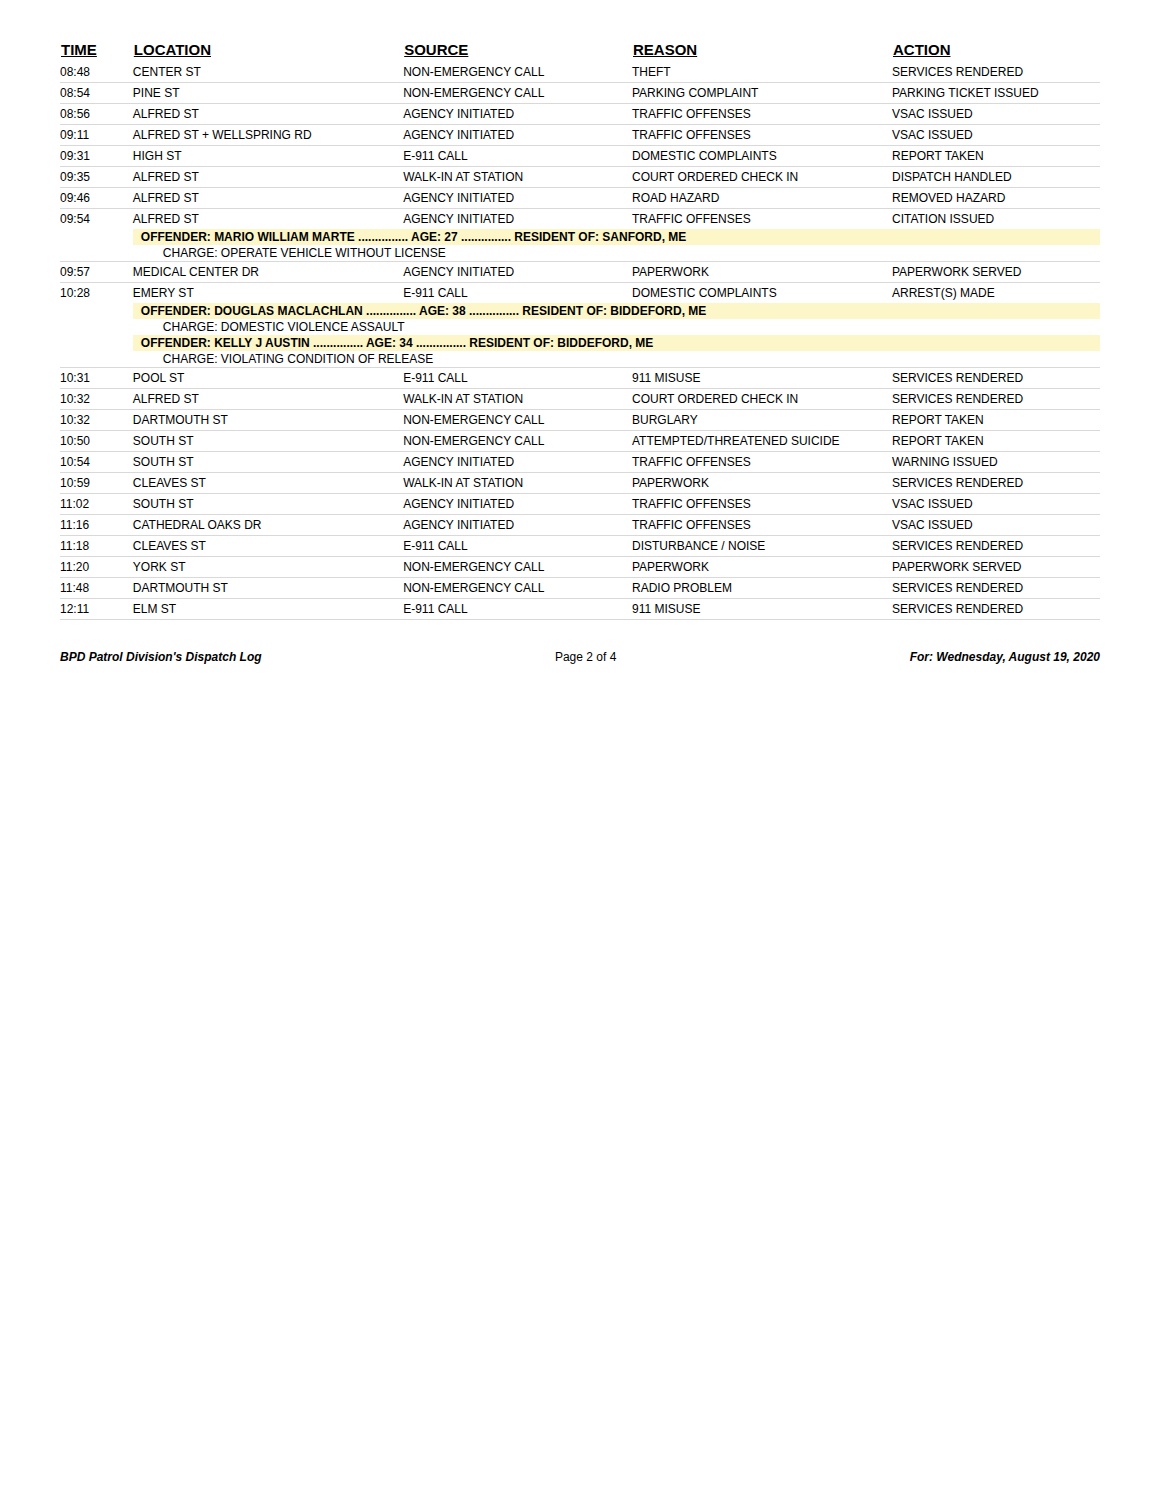| TIME | LOCATION | SOURCE | REASON | ACTION |
| --- | --- | --- | --- | --- |
| 08:48 | CENTER ST | NON-EMERGENCY CALL | THEFT | SERVICES RENDERED |
| 08:54 | PINE ST | NON-EMERGENCY CALL | PARKING COMPLAINT | PARKING TICKET ISSUED |
| 08:56 | ALFRED ST | AGENCY INITIATED | TRAFFIC OFFENSES | VSAC ISSUED |
| 09:11 | ALFRED ST + WELLSPRING RD | AGENCY INITIATED | TRAFFIC OFFENSES | VSAC ISSUED |
| 09:31 | HIGH ST | E-911 CALL | DOMESTIC COMPLAINTS | REPORT TAKEN |
| 09:35 | ALFRED ST | WALK-IN AT STATION | COURT ORDERED CHECK IN | DISPATCH HANDLED |
| 09:46 | ALFRED ST | AGENCY INITIATED | ROAD HAZARD | REMOVED HAZARD |
| 09:54 | ALFRED ST | AGENCY INITIATED | TRAFFIC OFFENSES | CITATION ISSUED |
| | OFFENDER: MARIO WILLIAM MARTE ............... AGE: 27 ............... RESIDENT OF: SANFORD, ME |
| | CHARGE: OPERATE VEHICLE WITHOUT LICENSE |
| 09:57 | MEDICAL CENTER DR | AGENCY INITIATED | PAPERWORK | PAPERWORK SERVED |
| 10:28 | EMERY ST | E-911 CALL | DOMESTIC COMPLAINTS | ARREST(S) MADE |
| | OFFENDER: DOUGLAS MACLACHLAN ............... AGE: 38 ............... RESIDENT OF: BIDDEFORD, ME |
| | CHARGE: DOMESTIC VIOLENCE ASSAULT |
| | OFFENDER: KELLY J AUSTIN ............... AGE: 34 ............... RESIDENT OF: BIDDEFORD, ME |
| | CHARGE: VIOLATING CONDITION OF RELEASE |
| 10:31 | POOL ST | E-911 CALL | 911 MISUSE | SERVICES RENDERED |
| 10:32 | ALFRED ST | WALK-IN AT STATION | COURT ORDERED CHECK IN | SERVICES RENDERED |
| 10:32 | DARTMOUTH ST | NON-EMERGENCY CALL | BURGLARY | REPORT TAKEN |
| 10:50 | SOUTH ST | NON-EMERGENCY CALL | ATTEMPTED/THREATENED SUICIDE | REPORT TAKEN |
| 10:54 | SOUTH ST | AGENCY INITIATED | TRAFFIC OFFENSES | WARNING ISSUED |
| 10:59 | CLEAVES ST | WALK-IN AT STATION | PAPERWORK | SERVICES RENDERED |
| 11:02 | SOUTH ST | AGENCY INITIATED | TRAFFIC OFFENSES | VSAC ISSUED |
| 11:16 | CATHEDRAL OAKS DR | AGENCY INITIATED | TRAFFIC OFFENSES | VSAC ISSUED |
| 11:18 | CLEAVES ST | E-911 CALL | DISTURBANCE / NOISE | SERVICES RENDERED |
| 11:20 | YORK ST | NON-EMERGENCY CALL | PAPERWORK | PAPERWORK SERVED |
| 11:48 | DARTMOUTH ST | NON-EMERGENCY CALL | RADIO PROBLEM | SERVICES RENDERED |
| 12:11 | ELM ST | E-911 CALL | 911 MISUSE | SERVICES RENDERED |
BPD Patrol Division's Dispatch Log
Page 2 of 4
For: Wednesday, August 19, 2020